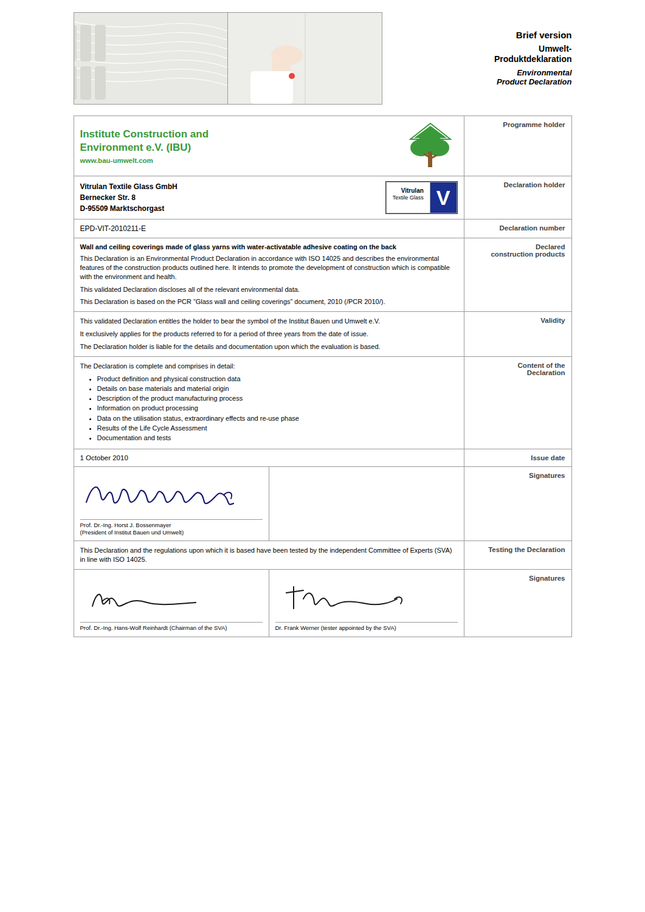Brief version
Umwelt-
Produktdeklaration
Environmental
Product Declaration
| Institute Construction and Environment e.V. (IBU) www.bau-umwelt.com | Programme holder |
| Vitrulan Textile Glass GmbH Bernecker Str. 8 D-95509 Marktschorgast / Vitrulan Textile Glass / V / | Declaration holder |
| EPD-VIT-2010211-E | Declaration number |
| Wall and ceiling coverings made of glass yarns with water-activatable adhesive coating on the back This Declaration is an Environmental Product Declaration in accordance with ISO 14025 and describes the environmental features of the construction products outlined here. It intends to promote the development of construction which is compatible with the environment and health. This validated Declaration discloses all of the relevant environmental data. This Declaration is based on the PCR “Glass wall and ceiling coverings” document, 2010 (/PCR 2010/). | Declared construction products |
| This validated Declaration entitles the holder to bear the symbol of the Institut Bauen und Umwelt e.V. It exclusively applies for the products referred to for a period of three years from the date of issue. The Declaration holder is liable for the details and documentation upon which the evaluation is based. | Validity |
| The Declaration is complete and comprises in detail: Product definition and physical construction data Details on base materials and material origin Description of the product manufacturing process Information on product processing Data on the utilisation status, extraordinary effects and re-use phase Results of the Life Cycle Assessment Documentation and tests | Content of the Declaration |
| 1 October 2010 | Issue date |
| / Prof. Dr.-Ing. Horst J. Bossenmayer (President of Institut Bauen und Umwelt) / / | Signatures |
| This Declaration and the regulations upon which it is based have been tested by the independent Committee of Experts (SVA) in line with ISO 14025. | Testing the Declaration |
| / Prof. Dr.-Ing. Hans-Wolf Reinhardt (Chairman of the SVA) / Dr. Frank Werner (tester appointed by the SVA) / | Signatures |